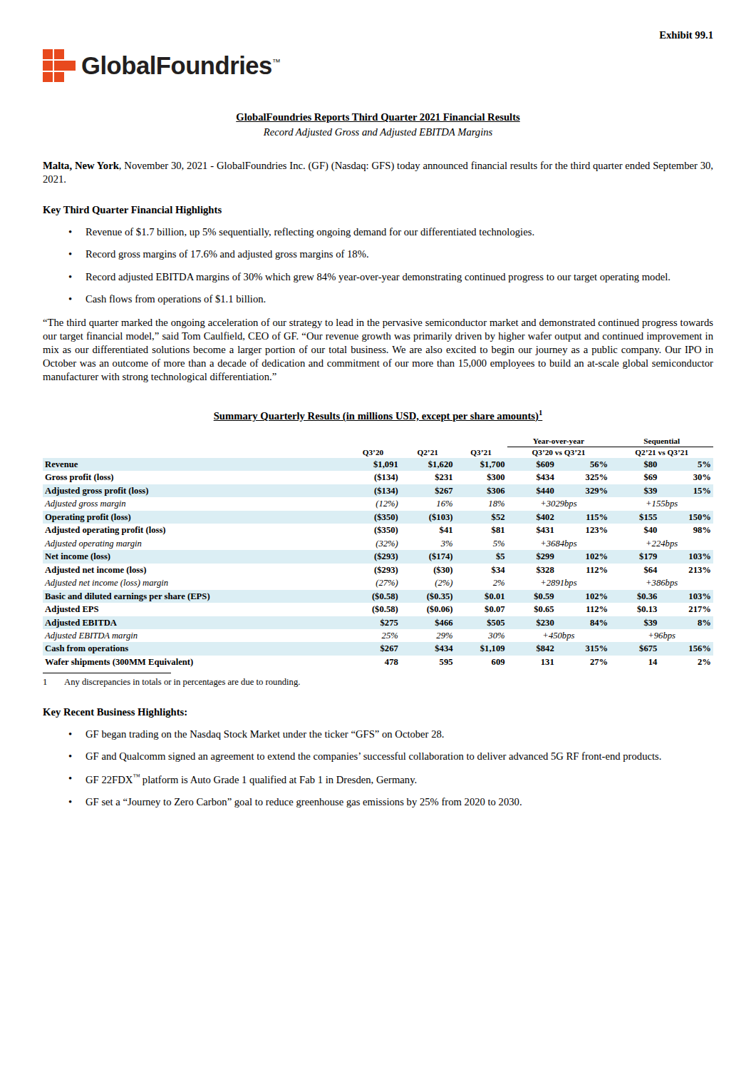Exhibit 99.1
GlobalFoundries™
GlobalFoundries Reports Third Quarter 2021 Financial Results
Record Adjusted Gross and Adjusted EBITDA Margins
Malta, New York, November 30, 2021 - GlobalFoundries Inc. (GF) (Nasdaq: GFS) today announced financial results for the third quarter ended September 30, 2021.
Key Third Quarter Financial Highlights
Revenue of $1.7 billion, up 5% sequentially, reflecting ongoing demand for our differentiated technologies.
Record gross margins of 17.6% and adjusted gross margins of 18%.
Record adjusted EBITDA margins of 30% which grew 84% year-over-year demonstrating continued progress to our target operating model.
Cash flows from operations of $1.1 billion.
“The third quarter marked the ongoing acceleration of our strategy to lead in the pervasive semiconductor market and demonstrated continued progress towards our target financial model,” said Tom Caulfield, CEO of GF. “Our revenue growth was primarily driven by higher wafer output and continued improvement in mix as our differentiated solutions become a larger portion of our total business. We are also excited to begin our journey as a public company. Our IPO in October was an outcome of more than a decade of dedication and commitment of our more than 15,000 employees to build an at-scale global semiconductor manufacturer with strong technological differentiation.”
Summary Quarterly Results (in millions USD, except per share amounts)1
| | Q3’20 | Q2’21 | Q3’21 | Year-over-year | Sequential |
| --- | --- | --- | --- | --- | --- |
| Q3’20 vs Q3’21 | Q2’21 vs Q3’21 |
| Revenue | $1,091 | $1,620 | $1,700 | $609 | 56% | $80 | 5% |
| Gross profit (loss) | ($134) | $231 | $300 | $434 | 325% | $69 | 30% |
| Adjusted gross profit (loss) | ($134) | $267 | $306 | $440 | 329% | $39 | 15% |
| Adjusted gross margin | (12%) | 16% | 18% | +3029bps | +155bps |
| Operating profit (loss) | ($350) | ($103) | $52 | $402 | 115% | $155 | 150% |
| Adjusted operating profit (loss) | ($350) | $41 | $81 | $431 | 123% | $40 | 98% |
| Adjusted operating margin | (32%) | 3% | 5% | +3684bps | +224bps |
| Net income (loss) | ($293) | ($174) | $5 | $299 | 102% | $179 | 103% |
| Adjusted net income (loss) | ($293) | ($30) | $34 | $328 | 112% | $64 | 213% |
| Adjusted net income (loss) margin | (27%) | (2%) | 2% | +2891bps | +386bps |
| Basic and diluted earnings per share (EPS) | ($0.58) | ($0.35) | $0.01 | $0.59 | 102% | $0.36 | 103% |
| Adjusted EPS | ($0.58) | ($0.06) | $0.07 | $0.65 | 112% | $0.13 | 217% |
| Adjusted EBITDA | $275 | $466 | $505 | $230 | 84% | $39 | 8% |
| Adjusted EBITDA margin | 25% | 29% | 30% | +450bps | +96bps |
| Cash from operations | $267 | $434 | $1,109 | $842 | 315% | $675 | 156% |
| Wafer shipments (300MM Equivalent) | 478 | 595 | 609 | 131 | 27% | 14 | 2% |
1 Any discrepancies in totals or in percentages are due to rounding.
Key Recent Business Highlights:
GF began trading on the Nasdaq Stock Market under the ticker “GFS” on October 28.
GF and Qualcomm signed an agreement to extend the companies’ successful collaboration to deliver advanced 5G RF front-end products.
GF 22FDX™ platform is Auto Grade 1 qualified at Fab 1 in Dresden, Germany.
GF set a “Journey to Zero Carbon” goal to reduce greenhouse gas emissions by 25% from 2020 to 2030.